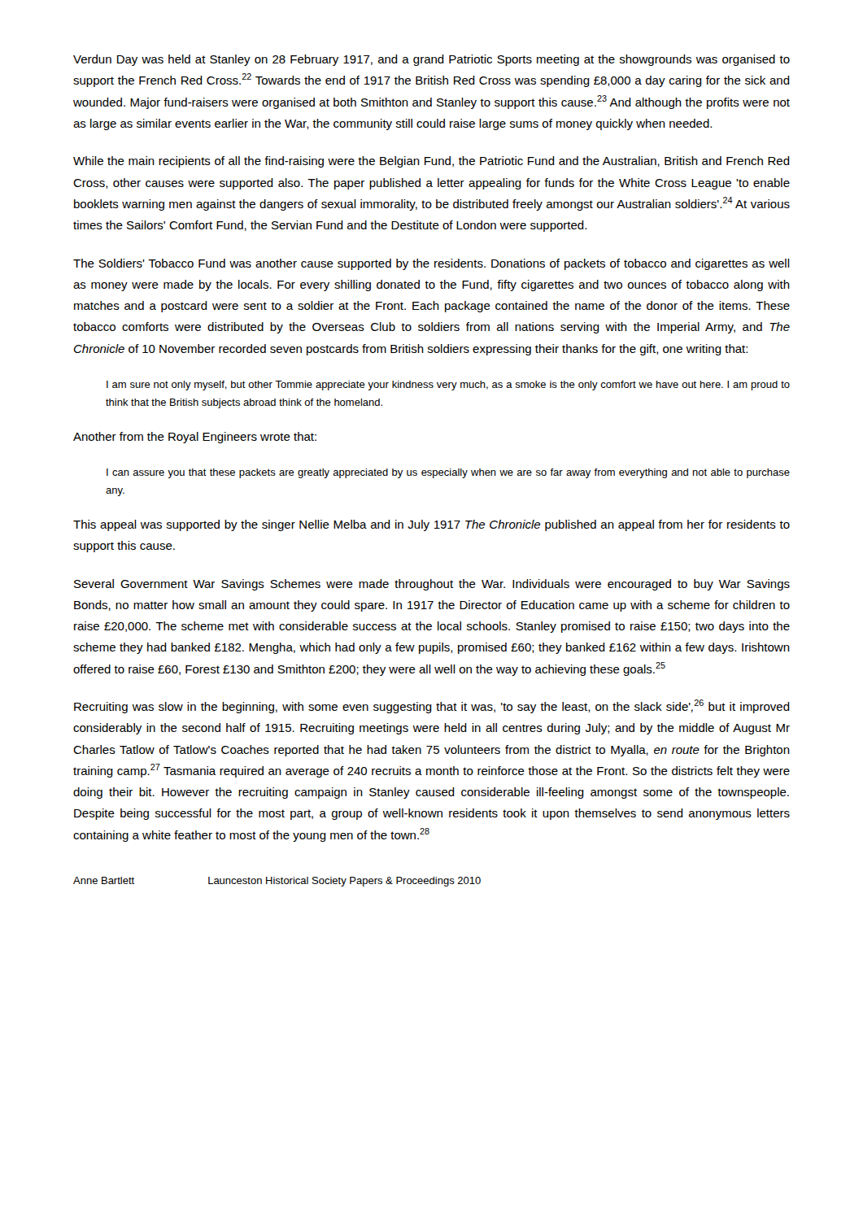Verdun Day was held at Stanley on 28 February 1917, and a grand Patriotic Sports meeting at the showgrounds was organised to support the French Red Cross.22 Towards the end of 1917 the British Red Cross was spending £8,000 a day caring for the sick and wounded. Major fund-raisers were organised at both Smithton and Stanley to support this cause.23 And although the profits were not as large as similar events earlier in the War, the community still could raise large sums of money quickly when needed.
While the main recipients of all the find-raising were the Belgian Fund, the Patriotic Fund and the Australian, British and French Red Cross, other causes were supported also. The paper published a letter appealing for funds for the White Cross League 'to enable booklets warning men against the dangers of sexual immorality, to be distributed freely amongst our Australian soldiers'.24 At various times the Sailors' Comfort Fund, the Servian Fund and the Destitute of London were supported.
The Soldiers' Tobacco Fund was another cause supported by the residents. Donations of packets of tobacco and cigarettes as well as money were made by the locals. For every shilling donated to the Fund, fifty cigarettes and two ounces of tobacco along with matches and a postcard were sent to a soldier at the Front. Each package contained the name of the donor of the items. These tobacco comforts were distributed by the Overseas Club to soldiers from all nations serving with the Imperial Army, and The Chronicle of 10 November recorded seven postcards from British soldiers expressing their thanks for the gift, one writing that:
I am sure not only myself, but other Tommie appreciate your kindness very much, as a smoke is the only comfort we have out here. I am proud to think that the British subjects abroad think of the homeland.
Another from the Royal Engineers wrote that:
I can assure you that these packets are greatly appreciated by us especially when we are so far away from everything and not able to purchase any.
This appeal was supported by the singer Nellie Melba and in July 1917 The Chronicle published an appeal from her for residents to support this cause.
Several Government War Savings Schemes were made throughout the War. Individuals were encouraged to buy War Savings Bonds, no matter how small an amount they could spare. In 1917 the Director of Education came up with a scheme for children to raise £20,000. The scheme met with considerable success at the local schools. Stanley promised to raise £150; two days into the scheme they had banked £182. Mengha, which had only a few pupils, promised £60; they banked £162 within a few days. Irishtown offered to raise £60, Forest £130 and Smithton £200; they were all well on the way to achieving these goals.25
Recruiting was slow in the beginning, with some even suggesting that it was, 'to say the least, on the slack side',26 but it improved considerably in the second half of 1915. Recruiting meetings were held in all centres during July; and by the middle of August Mr Charles Tatlow of Tatlow's Coaches reported that he had taken 75 volunteers from the district to Myalla, en route for the Brighton training camp.27 Tasmania required an average of 240 recruits a month to reinforce those at the Front. So the districts felt they were doing their bit. However the recruiting campaign in Stanley caused considerable ill-feeling amongst some of the townspeople. Despite being successful for the most part, a group of well-known residents took it upon themselves to send anonymous letters containing a white feather to most of the young men of the town.28
Anne Bartlett Launceston Historical Society Papers & Proceedings 2010